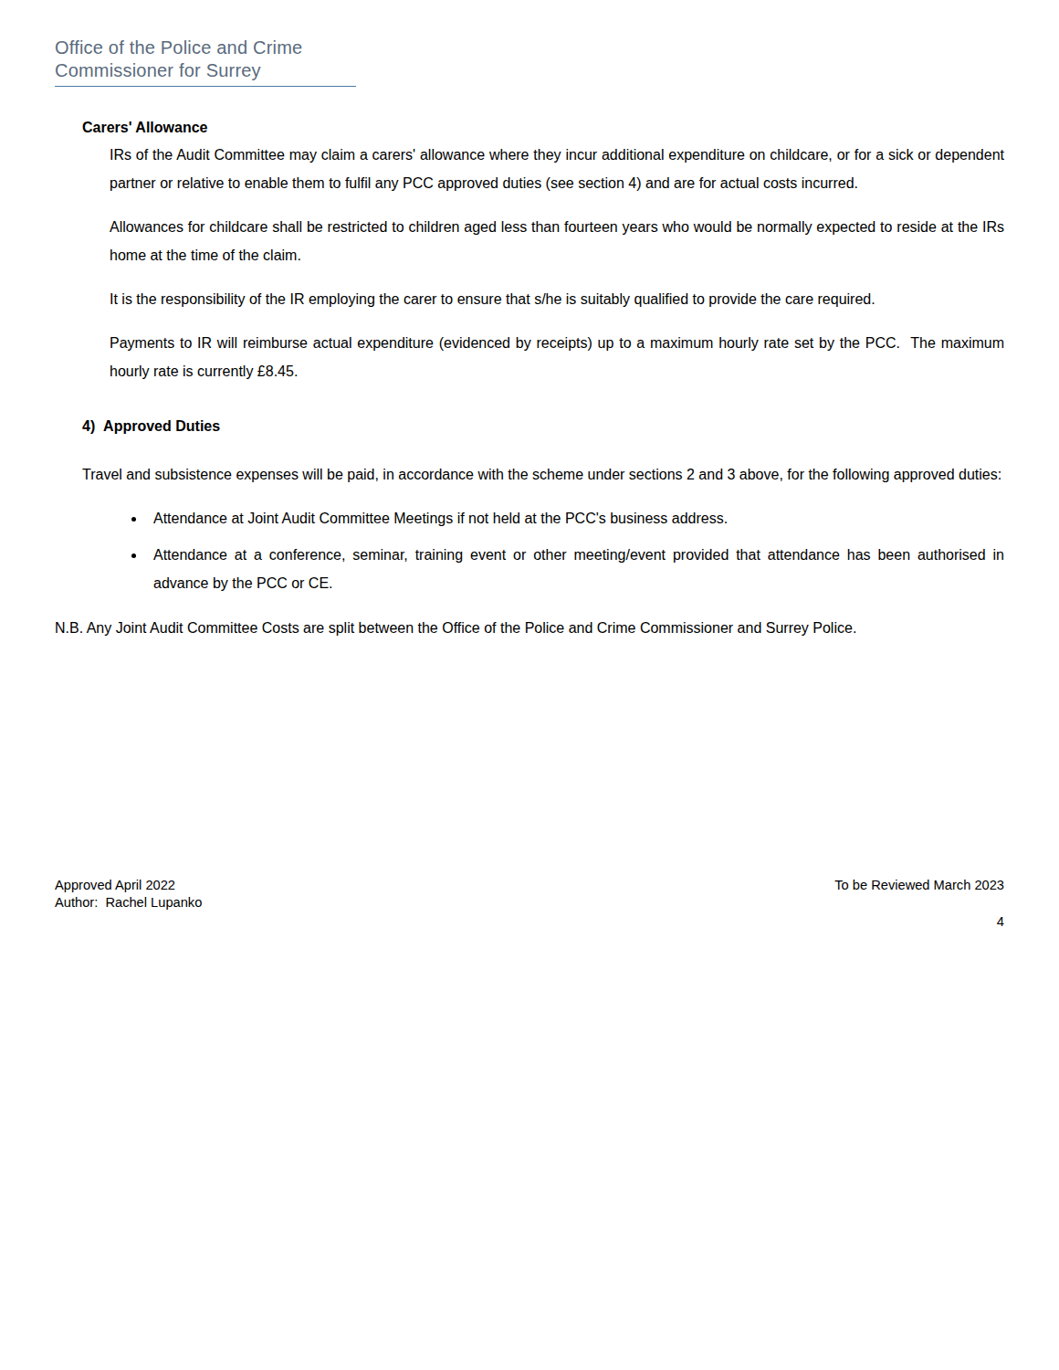Office of the Police and Crime
Commissioner for Surrey
Carers' Allowance
IRs of the Audit Committee may claim a carers' allowance where they incur additional expenditure on childcare, or for a sick or dependent partner or relative to enable them to fulfil any PCC approved duties (see section 4) and are for actual costs incurred.
Allowances for childcare shall be restricted to children aged less than fourteen years who would be normally expected to reside at the IRs home at the time of the claim.
It is the responsibility of the IR employing the carer to ensure that s/he is suitably qualified to provide the care required.
Payments to IR will reimburse actual expenditure (evidenced by receipts) up to a maximum hourly rate set by the PCC. The maximum hourly rate is currently £8.45.
4) Approved Duties
Travel and subsistence expenses will be paid, in accordance with the scheme under sections 2 and 3 above, for the following approved duties:
Attendance at Joint Audit Committee Meetings if not held at the PCC's business address.
Attendance at a conference, seminar, training event or other meeting/event provided that attendance has been authorised in advance by the PCC or CE.
N.B. Any Joint Audit Committee Costs are split between the Office of the Police and Crime Commissioner and Surrey Police.
Approved April 2022
Author: Rachel Lupanko To be Reviewed March 2023
4